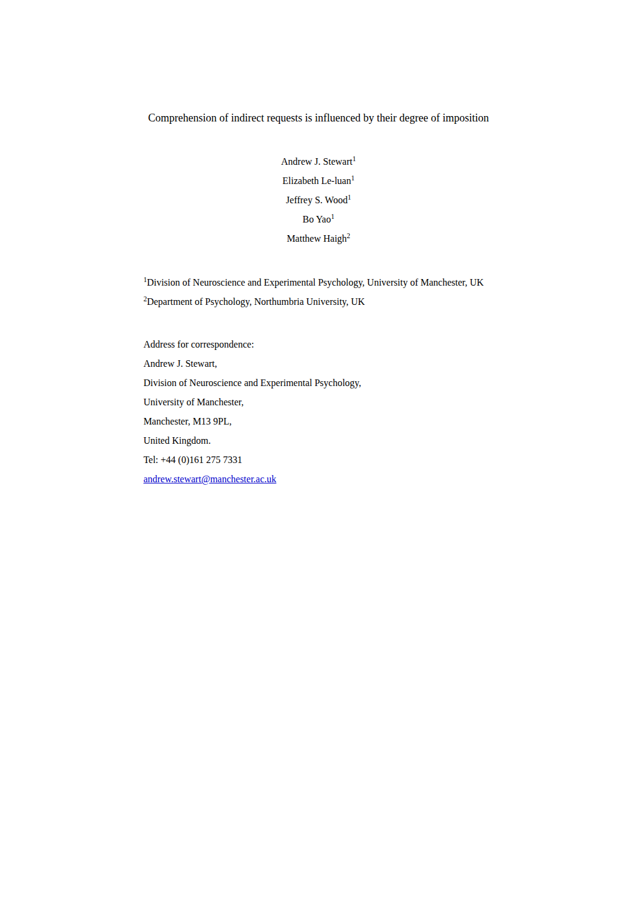Comprehension of indirect requests is influenced by their degree of imposition
Andrew J. Stewart1
Elizabeth Le-luan1
Jeffrey S. Wood1
Bo Yao1
Matthew Haigh2
1Division of Neuroscience and Experimental Psychology, University of Manchester, UK
2Department of Psychology, Northumbria University, UK
Address for correspondence:
Andrew J. Stewart,
Division of Neuroscience and Experimental Psychology,
University of Manchester,
Manchester, M13 9PL,
United Kingdom.
Tel: +44 (0)161 275 7331
andrew.stewart@manchester.ac.uk